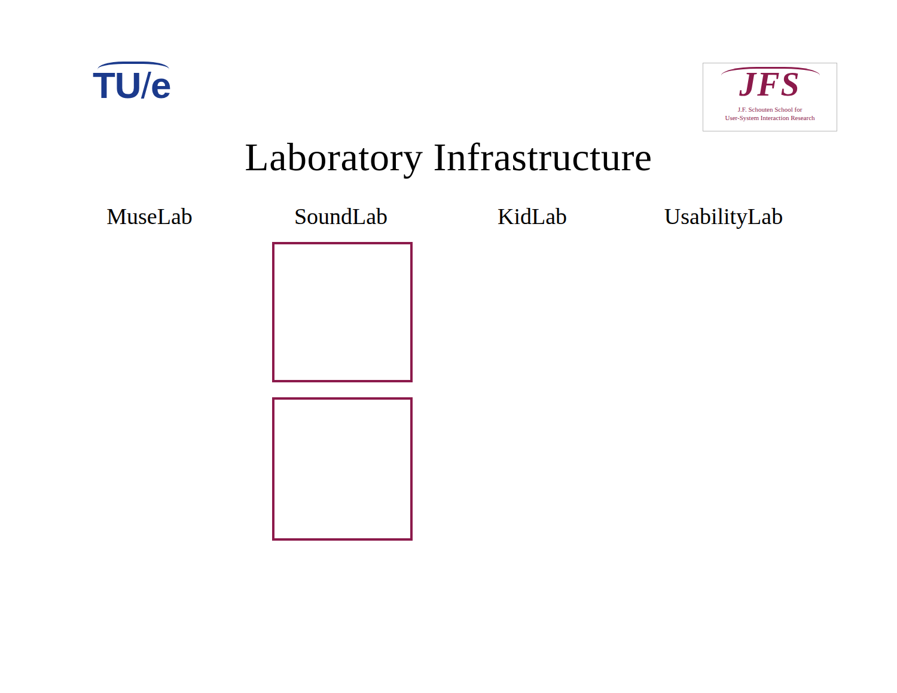TU/e
JFS
J.F. Schouten School for
User-System Interaction Research
Laboratory Infrastructure
MuseLab
SoundLab
KidLab
UsabilityLab